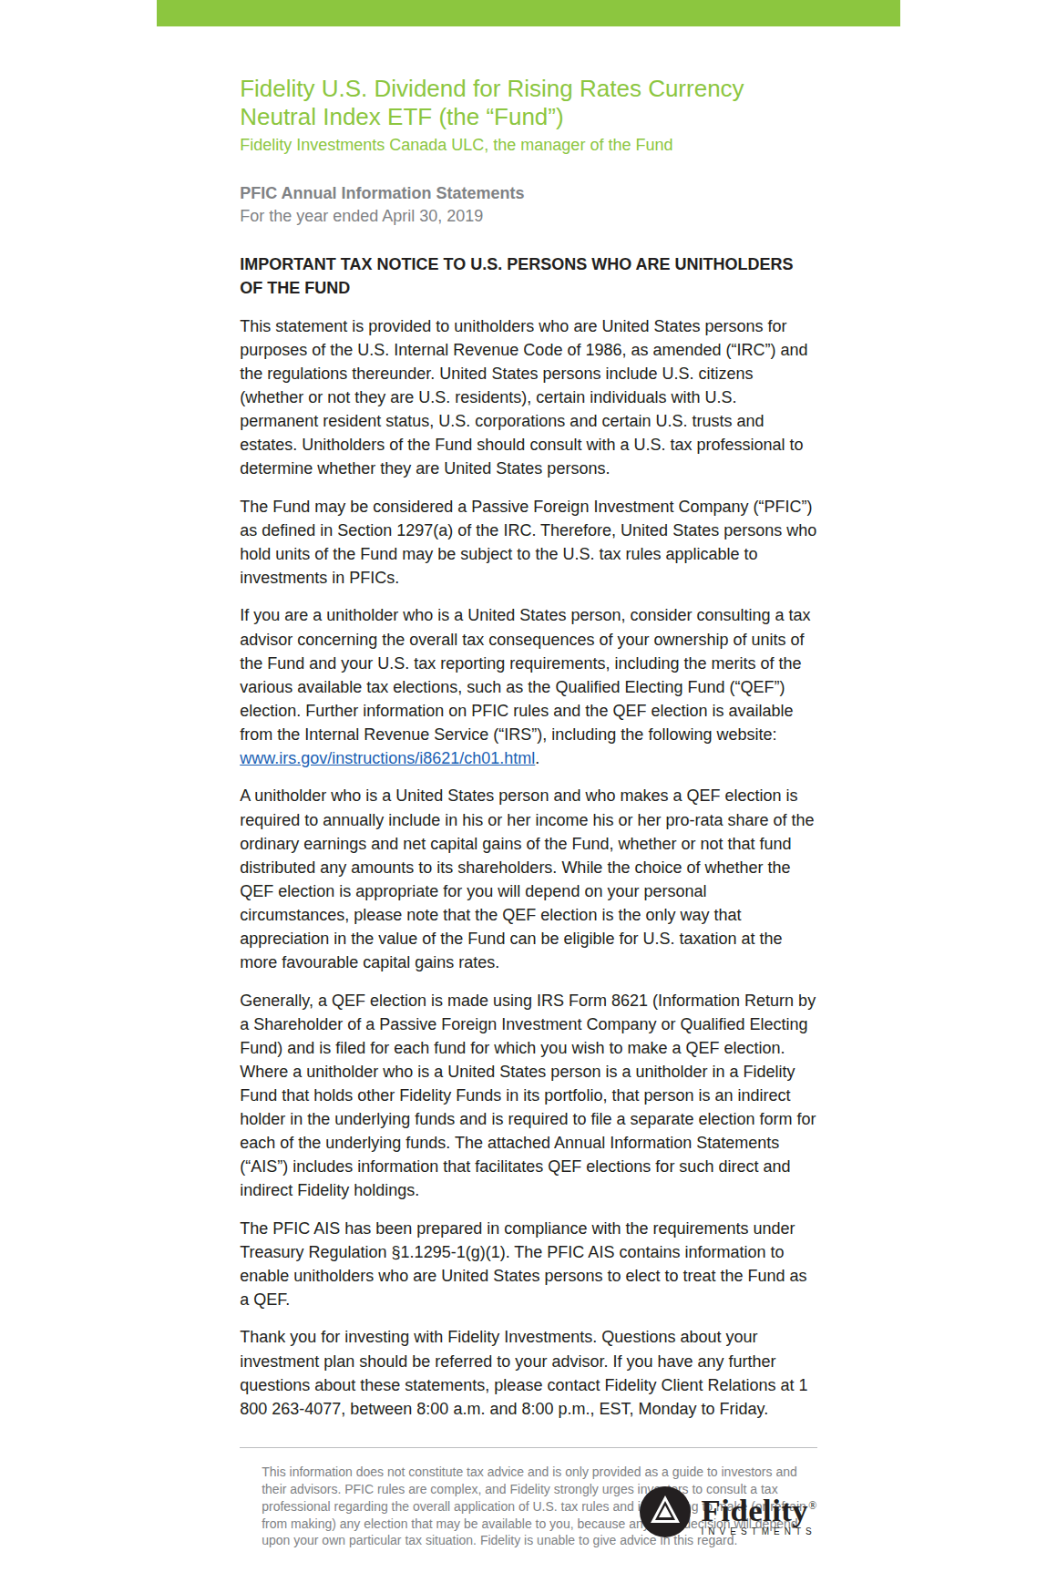Fidelity U.S. Dividend for Rising Rates Currency Neutral Index ETF (the “Fund”)
Fidelity Investments Canada ULC, the manager of the Fund
PFIC Annual Information Statements
For the year ended April 30, 2019
IMPORTANT TAX NOTICE TO U.S. PERSONS WHO ARE UNITHOLDERS OF THE FUND
This statement is provided to unitholders who are United States persons for purposes of the U.S. Internal Revenue Code of 1986, as amended (“IRC”) and the regulations thereunder. United States persons include U.S. citizens (whether or not they are U.S. residents), certain individuals with U.S. permanent resident status, U.S. corporations and certain U.S. trusts and estates. Unitholders of the Fund should consult with a U.S. tax professional to determine whether they are United States persons.
The Fund may be considered a Passive Foreign Investment Company (“PFIC”) as defined in Section 1297(a) of the IRC. Therefore, United States persons who hold units of the Fund may be subject to the U.S. tax rules applicable to investments in PFICs.
If you are a unitholder who is a United States person, consider consulting a tax advisor concerning the overall tax consequences of your ownership of units of the Fund and your U.S. tax reporting requirements, including the merits of the various available tax elections, such as the Qualified Electing Fund (“QEF”) election. Further information on PFIC rules and the QEF election is available from the Internal Revenue Service (“IRS”), including the following website: www.irs.gov/instructions/i8621/ch01.html.
A unitholder who is a United States person and who makes a QEF election is required to annually include in his or her income his or her pro-rata share of the ordinary earnings and net capital gains of the Fund, whether or not that fund distributed any amounts to its shareholders. While the choice of whether the QEF election is appropriate for you will depend on your personal circumstances, please note that the QEF election is the only way that appreciation in the value of the Fund can be eligible for U.S. taxation at the more favourable capital gains rates.
Generally, a QEF election is made using IRS Form 8621 (Information Return by a Shareholder of a Passive Foreign Investment Company or Qualified Electing Fund) and is filed for each fund for which you wish to make a QEF election. Where a unitholder who is a United States person is a unitholder in a Fidelity Fund that holds other Fidelity Funds in its portfolio, that person is an indirect holder in the underlying funds and is required to file a separate election form for each of the underlying funds. The attached Annual Information Statements (“AIS”) includes information that facilitates QEF elections for such direct and indirect Fidelity holdings.
The PFIC AIS has been prepared in compliance with the requirements under Treasury Regulation §1.1295-1(g)(1). The PFIC AIS contains information to enable unitholders who are United States persons to elect to treat the Fund as a QEF.
Thank you for investing with Fidelity Investments. Questions about your investment plan should be referred to your advisor. If you have any further questions about these statements, please contact Fidelity Client Relations at 1 800 263-4077, between 8:00 a.m. and 8:00 p.m., EST, Monday to Friday.
This information does not constitute tax advice and is only provided as a guide to investors and their advisors. PFIC rules are complex, and Fidelity strongly urges investors to consult a tax professional regarding the overall application of U.S. tax rules and in deciding to make (or refrain from making) any election that may be available to you, because any such decision will depend upon your own particular tax situation. Fidelity is unable to give advice in this regard.
Fidelity®
INVESTMENTS